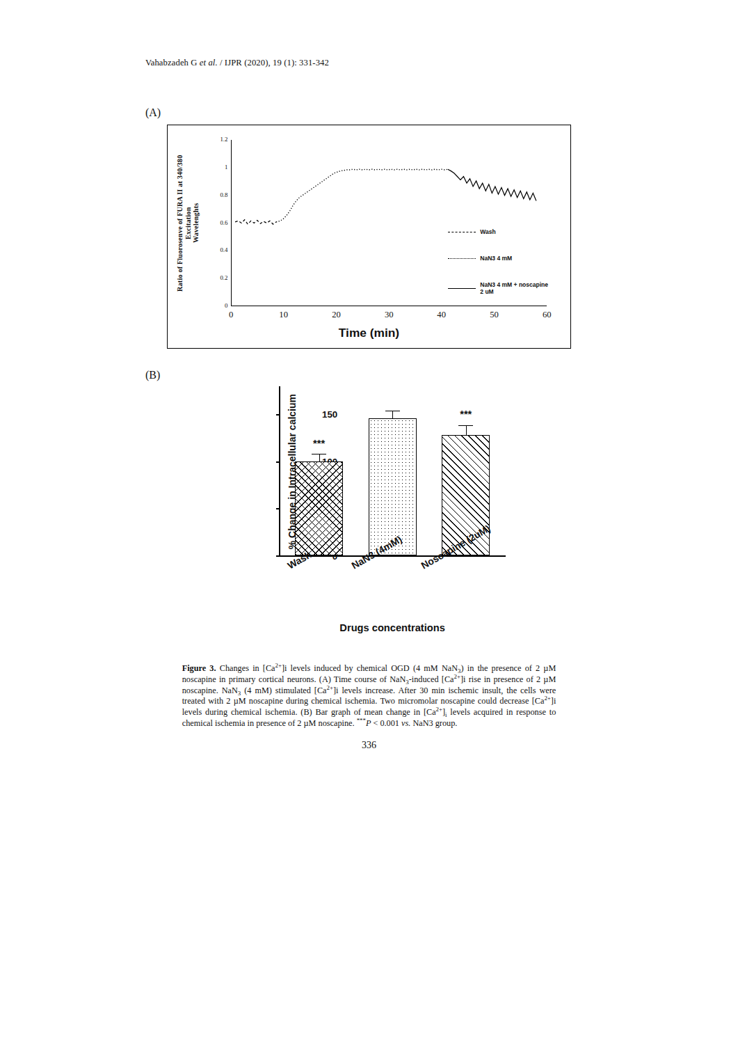Vahabzadeh G et al. / IJPR (2020), 19 (1): 331-342
(A)
Ratio of Fluorosenve of FURA II at 340/380 Excitation
Wavelenghts
1.2
1
0.8
0.6
0.4
0.2
0
0
10
20
30
40
50
60
Time (min)
Wash
NaN3 4 mM
NaN3 4 mM + noscapine 2 uM
(B)
% Change in Intracellular calcium
0
50
100
150
***
***
Wash
NaN3 (4mM)
Noscapine (2uM)
Drugs concentrations
Figure 3. Changes in [Ca2+]i levels induced by chemical OGD (4 mM NaN3) in the presence of 2 µM noscapine in primary cortical neurons. (A) Time course of NaN3-induced [Ca2+]i rise in presence of 2 µM noscapine. NaN3 (4 mM) stimulated [Ca2+]i levels increase. After 30 min ischemic insult, the cells were treated with 2 µM noscapine during chemical ischemia. Two micromolar noscapine could decrease [Ca2+]i levels during chemical ischemia. (B) Bar graph of mean change in [Ca2+]i levels acquired in response to chemical ischemia in presence of 2 µM noscapine. ***P < 0.001 vs. NaN3 group.
336